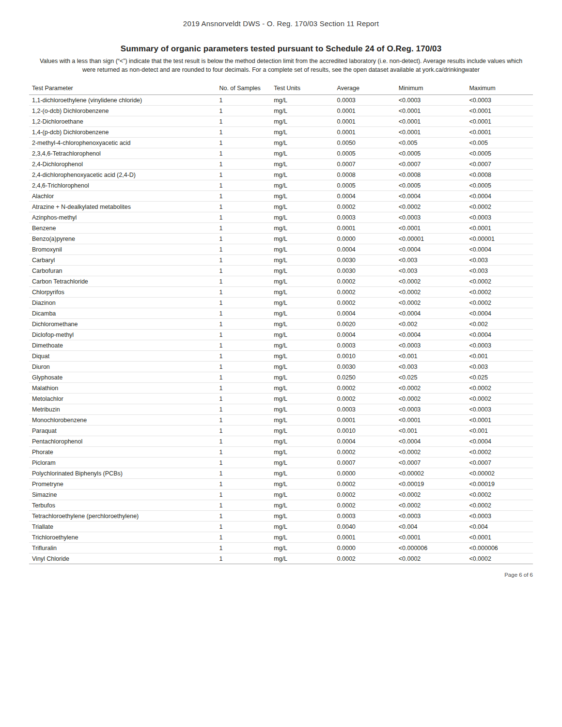2019 Ansnorveldt DWS - O. Reg. 170/03 Section 11 Report
Summary of organic parameters tested pursuant to Schedule 24 of O.Reg. 170/03
Values with a less than sign (“<”) indicate that the test result is below the method detection limit from the accredited laboratory (i.e. non-detect). Average results include values which were returned as non-detect and are rounded to four decimals. For a complete set of results, see the open dataset available at york.ca/drinkingwater
| Test Parameter | No. of Samples | Test Units | Average | Minimum | Maximum |
| --- | --- | --- | --- | --- | --- |
| 1,1-dichloroethylene (vinylidene chloride) | 1 | mg/L | 0.0003 | <0.0003 | <0.0003 |
| 1,2-(o-dcb) Dichlorobenzene | 1 | mg/L | 0.0001 | <0.0001 | <0.0001 |
| 1,2-Dichloroethane | 1 | mg/L | 0.0001 | <0.0001 | <0.0001 |
| 1,4-(p-dcb) Dichlorobenzene | 1 | mg/L | 0.0001 | <0.0001 | <0.0001 |
| 2-methyl-4-chlorophenoxyacetic acid | 1 | mg/L | 0.0050 | <0.005 | <0.005 |
| 2,3,4,6-Tetrachlorophenol | 1 | mg/L | 0.0005 | <0.0005 | <0.0005 |
| 2,4-Dichlorophenol | 1 | mg/L | 0.0007 | <0.0007 | <0.0007 |
| 2,4-dichlorophenoxyacetic acid (2,4-D) | 1 | mg/L | 0.0008 | <0.0008 | <0.0008 |
| 2,4,6-Trichlorophenol | 1 | mg/L | 0.0005 | <0.0005 | <0.0005 |
| Alachlor | 1 | mg/L | 0.0004 | <0.0004 | <0.0004 |
| Atrazine + N-dealkylated metabolites | 1 | mg/L | 0.0002 | <0.0002 | <0.0002 |
| Azinphos-methyl | 1 | mg/L | 0.0003 | <0.0003 | <0.0003 |
| Benzene | 1 | mg/L | 0.0001 | <0.0001 | <0.0001 |
| Benzo(a)pyrene | 1 | mg/L | 0.0000 | <0.00001 | <0.00001 |
| Bromoxynil | 1 | mg/L | 0.0004 | <0.0004 | <0.0004 |
| Carbaryl | 1 | mg/L | 0.0030 | <0.003 | <0.003 |
| Carbofuran | 1 | mg/L | 0.0030 | <0.003 | <0.003 |
| Carbon Tetrachloride | 1 | mg/L | 0.0002 | <0.0002 | <0.0002 |
| Chlorpyrifos | 1 | mg/L | 0.0002 | <0.0002 | <0.0002 |
| Diazinon | 1 | mg/L | 0.0002 | <0.0002 | <0.0002 |
| Dicamba | 1 | mg/L | 0.0004 | <0.0004 | <0.0004 |
| Dichloromethane | 1 | mg/L | 0.0020 | <0.002 | <0.002 |
| Diclofop-methyl | 1 | mg/L | 0.0004 | <0.0004 | <0.0004 |
| Dimethoate | 1 | mg/L | 0.0003 | <0.0003 | <0.0003 |
| Diquat | 1 | mg/L | 0.0010 | <0.001 | <0.001 |
| Diuron | 1 | mg/L | 0.0030 | <0.003 | <0.003 |
| Glyphosate | 1 | mg/L | 0.0250 | <0.025 | <0.025 |
| Malathion | 1 | mg/L | 0.0002 | <0.0002 | <0.0002 |
| Metolachlor | 1 | mg/L | 0.0002 | <0.0002 | <0.0002 |
| Metribuzin | 1 | mg/L | 0.0003 | <0.0003 | <0.0003 |
| Monochlorobenzene | 1 | mg/L | 0.0001 | <0.0001 | <0.0001 |
| Paraquat | 1 | mg/L | 0.0010 | <0.001 | <0.001 |
| Pentachlorophenol | 1 | mg/L | 0.0004 | <0.0004 | <0.0004 |
| Phorate | 1 | mg/L | 0.0002 | <0.0002 | <0.0002 |
| Picloram | 1 | mg/L | 0.0007 | <0.0007 | <0.0007 |
| Polychlorinated Biphenyls (PCBs) | 1 | mg/L | 0.0000 | <0.00002 | <0.00002 |
| Prometryne | 1 | mg/L | 0.0002 | <0.00019 | <0.00019 |
| Simazine | 1 | mg/L | 0.0002 | <0.0002 | <0.0002 |
| Terbufos | 1 | mg/L | 0.0002 | <0.0002 | <0.0002 |
| Tetrachloroethylene (perchloroethylene) | 1 | mg/L | 0.0003 | <0.0003 | <0.0003 |
| Triallate | 1 | mg/L | 0.0040 | <0.004 | <0.004 |
| Trichloroethylene | 1 | mg/L | 0.0001 | <0.0001 | <0.0001 |
| Trifluralin | 1 | mg/L | 0.0000 | <0.000006 | <0.000006 |
| Vinyl Chloride | 1 | mg/L | 0.0002 | <0.0002 | <0.0002 |
Page 6 of 6